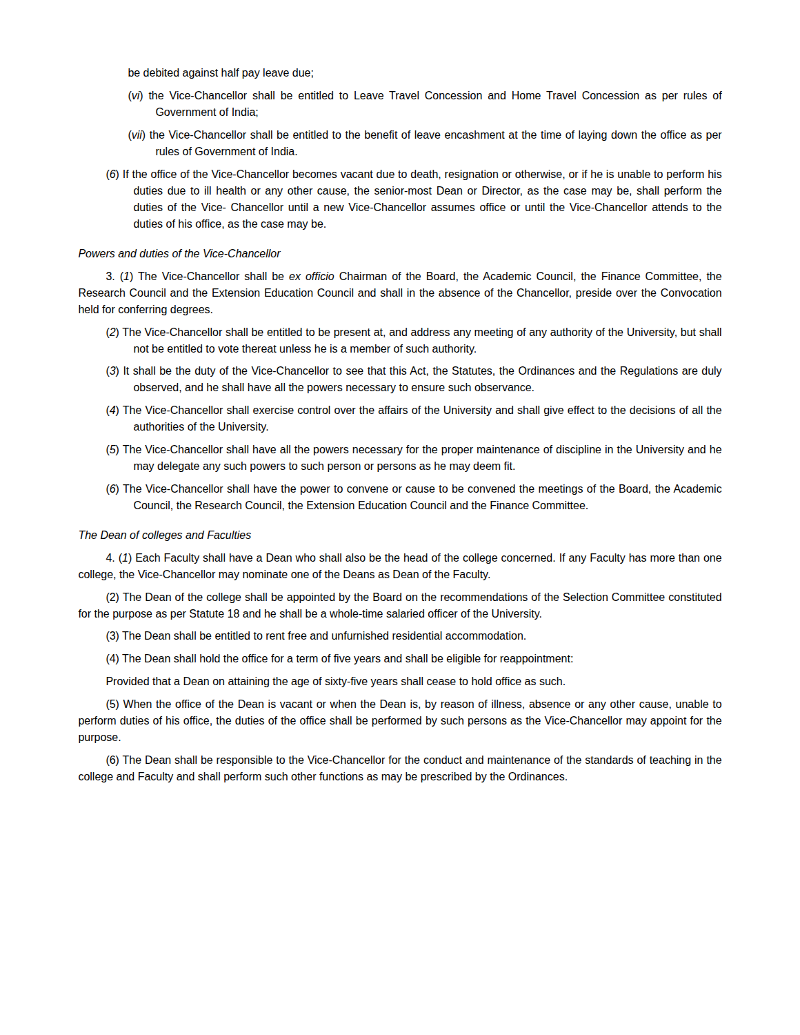be debited against half pay leave due;
(vi) the Vice-Chancellor shall be entitled to Leave Travel Concession and Home Travel Concession as per rules of Government of India;
(vii) the Vice-Chancellor shall be entitled to the benefit of leave encashment at the time of laying down the office as per rules of Government of India.
(6) If the office of the Vice-Chancellor becomes vacant due to death, resignation or otherwise, or if he is unable to perform his duties due to ill health or any other cause, the senior-most Dean or Director, as the case may be, shall perform the duties of the Vice- Chancellor until a new Vice-Chancellor assumes office or until the Vice-Chancellor attends to the duties of his office, as the case may be.
Powers and duties of the Vice-Chancellor
3. (1) The Vice-Chancellor shall be ex officio Chairman of the Board, the Academic Council, the Finance Committee, the Research Council and the Extension Education Council and shall in the absence of the Chancellor, preside over the Convocation held for conferring degrees.
(2) The Vice-Chancellor shall be entitled to be present at, and address any meeting of any authority of the University, but shall not be entitled to vote thereat unless he is a member of such authority.
(3) It shall be the duty of the Vice-Chancellor to see that this Act, the Statutes, the Ordinances and the Regulations are duly observed, and he shall have all the powers necessary to ensure such observance.
(4) The Vice-Chancellor shall exercise control over the affairs of the University and shall give effect to the decisions of all the authorities of the University.
(5) The Vice-Chancellor shall have all the powers necessary for the proper maintenance of discipline in the University and he may delegate any such powers to such person or persons as he may deem fit.
(6) The Vice-Chancellor shall have the power to convene or cause to be convened the meetings of the Board, the Academic Council, the Research Council, the Extension Education Council and the Finance Committee.
The Dean of colleges and Faculties
4. (1) Each Faculty shall have a Dean who shall also be the head of the college concerned. If any Faculty has more than one college, the Vice-Chancellor may nominate one of the Deans as Dean of the Faculty.
(2) The Dean of the college shall be appointed by the Board on the recommendations of the Selection Committee constituted for the purpose as per Statute 18 and he shall be a whole-time salaried officer of the University.
(3) The Dean shall be entitled to rent free and unfurnished residential accommodation.
(4) The Dean shall hold the office for a term of five years and shall be eligible for reappointment:
Provided that a Dean on attaining the age of sixty-five years shall cease to hold office as such.
(5) When the office of the Dean is vacant or when the Dean is, by reason of illness, absence or any other cause, unable to perform duties of his office, the duties of the office shall be performed by such persons as the Vice-Chancellor may appoint for the purpose.
(6) The Dean shall be responsible to the Vice-Chancellor for the conduct and maintenance of the standards of teaching in the college and Faculty and shall perform such other functions as may be prescribed by the Ordinances.